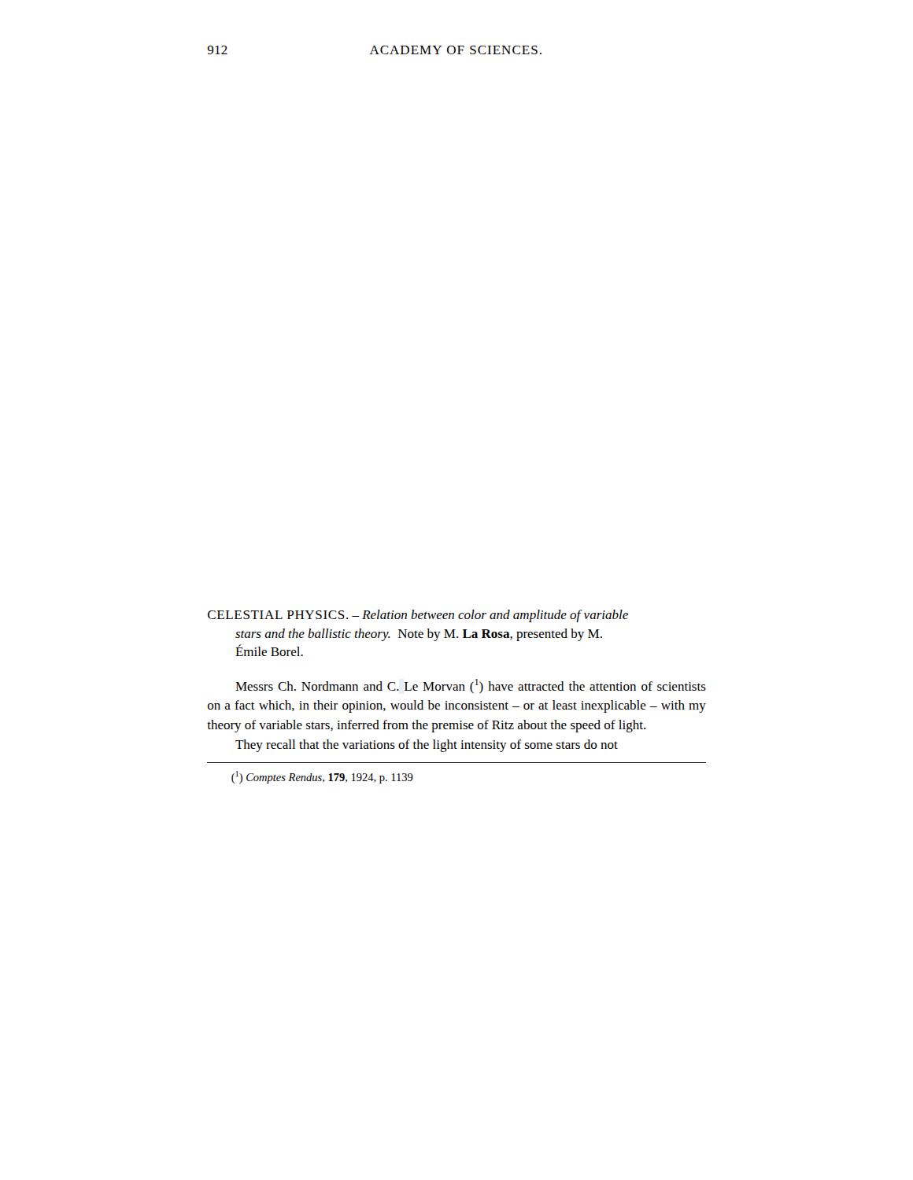912 ACADEMY OF SCIENCES.
CELESTIAL PHYSICS. – Relation between color and amplitude of variable stars and the ballistic theory. Note by M. La Rosa, presented by M. Émile Borel.
Messrs Ch. Nordmann and C. Le Morvan (1) have attracted the attention of scientists on a fact which, in their opinion, would be inconsistent – or at least inexplicable – with my theory of variable stars, inferred from the premise of Ritz about the speed of light.
They recall that the variations of the light intensity of some stars do not
(1) Comptes Rendus, 179, 1924, p. 1139